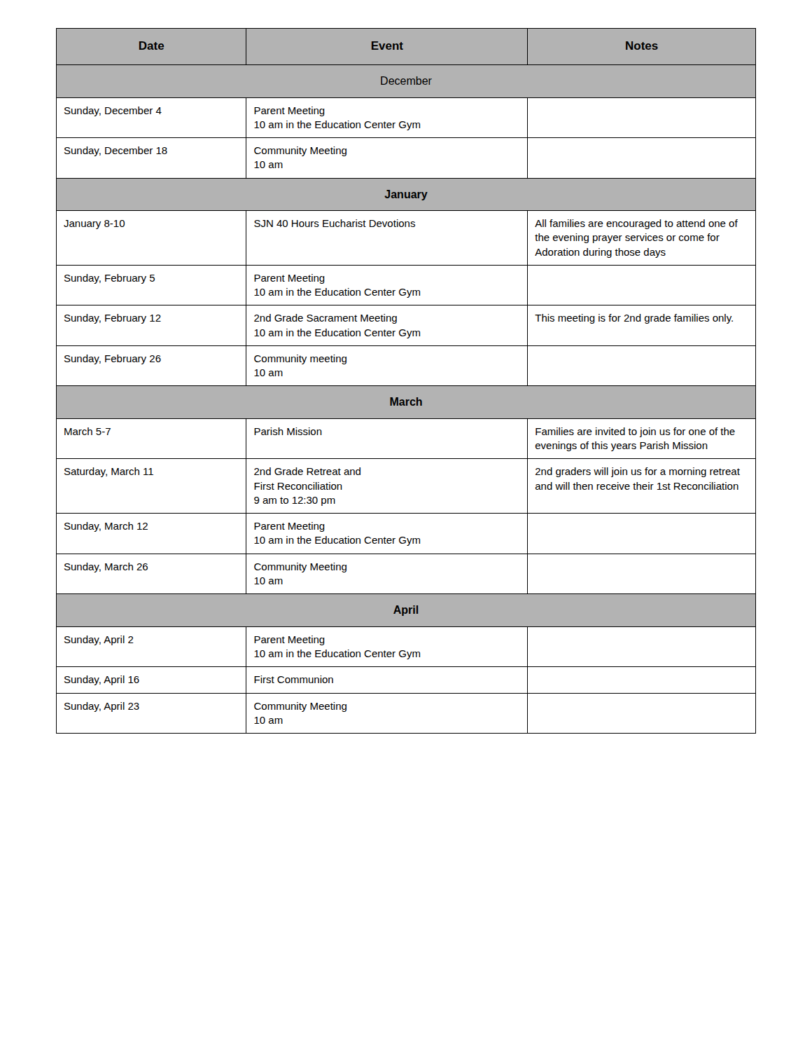| Date | Event | Notes |
| --- | --- | --- |
| December |
| Sunday, December 4 | Parent Meeting 10 am in the Education Center Gym | |
| Sunday, December 18 | Community Meeting 10 am | |
| January |
| January 8-10 | SJN 40 Hours Eucharist Devotions | All families are encouraged to attend one of the evening prayer services or come for Adoration during those days |
| Sunday, February 5 | Parent Meeting 10 am in the Education Center Gym | |
| Sunday, February 12 | 2nd Grade Sacrament Meeting 10 am in the Education Center Gym | This meeting is for 2nd grade families only. |
| Sunday, February 26 | Community meeting 10 am | |
| March |
| March 5-7 | Parish Mission | Families are invited to join us for one of the evenings of this years Parish Mission |
| Saturday, March 11 | 2nd Grade Retreat and First Reconciliation 9 am to 12:30 pm | 2nd graders will join us for a morning retreat and will then receive their 1st Reconciliation |
| Sunday, March 12 | Parent Meeting 10 am in the Education Center Gym | |
| Sunday, March 26 | Community Meeting 10 am | |
| April |
| Sunday, April 2 | Parent Meeting 10 am in the Education Center Gym | |
| Sunday, April 16 | First Communion | |
| Sunday, April 23 | Community Meeting 10 am | |